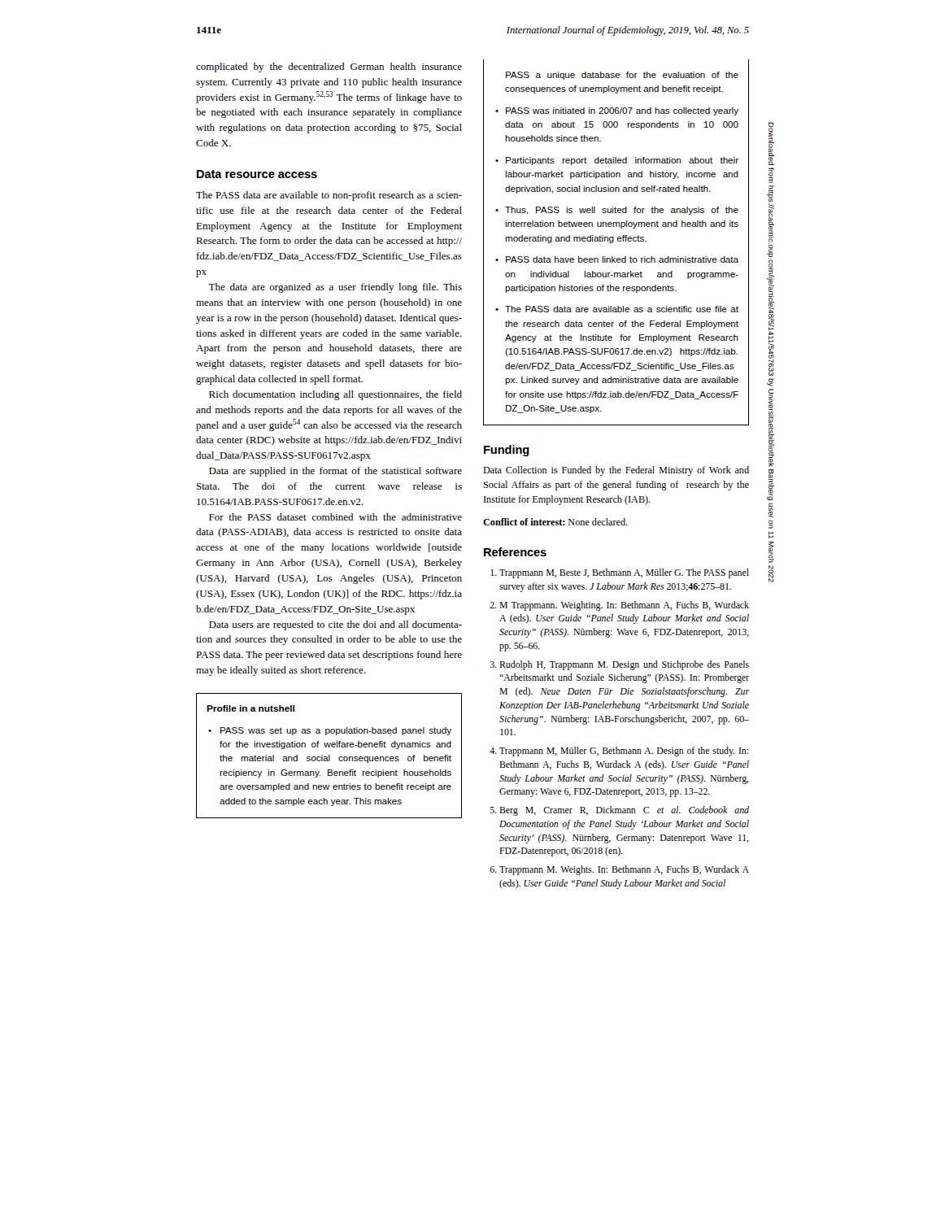1411e International Journal of Epidemiology, 2019, Vol. 48, No. 5
complicated by the decentralized German health insurance system. Currently 43 private and 110 public health insurance providers exist in Germany.52,53 The terms of linkage have to be negotiated with each insurance separately in compliance with regulations on data protection according to §75, Social Code X.
Data resource access
The PASS data are available to non-profit research as a scientific use file at the research data center of the Federal Employment Agency at the Institute for Employment Research. The form to order the data can be accessed at http://fdz.iab.de/en/FDZ_Data_Access/FDZ_Scientific_Use_Files.aspx
The data are organized as a user friendly long file. This means that an interview with one person (household) in one year is a row in the person (household) dataset. Identical questions asked in different years are coded in the same variable. Apart from the person and household datasets, there are weight datasets, register datasets and spell datasets for biographical data collected in spell format.
Rich documentation including all questionnaires, the field and methods reports and the data reports for all waves of the panel and a user guide54 can also be accessed via the research data center (RDC) website at https://fdz.iab.de/en/FDZ_Individual_Data/PASS/PASS-SUF0617v2.aspx
Data are supplied in the format of the statistical software Stata. The doi of the current wave release is 10.5164/IAB.PASS-SUF0617.de.en.v2.
For the PASS dataset combined with the administrative data (PASS-ADIAB), data access is restricted to onsite data access at one of the many locations worldwide [outside Germany in Ann Arbor (USA), Cornell (USA), Berkeley (USA), Harvard (USA), Los Angeles (USA), Princeton (USA), Essex (UK), London (UK)] of the RDC. https://fdz.iab.de/en/FDZ_Data_Access/FDZ_On-Site_Use.aspx
Data users are requested to cite the doi and all documentation and sources they consulted in order to be able to use the PASS data. The peer reviewed data set descriptions found here may be ideally suited as short reference.
Profile in a nutshell
PASS was set up as a population-based panel study for the investigation of welfare-benefit dynamics and the material and social consequences of benefit recipiency in Germany. Benefit recipient households are oversampled and new entries to benefit receipt are added to the sample each year. This makes
PASS a unique database for the evaluation of the consequences of unemployment and benefit receipt.
PASS was initiated in 2006/07 and has collected yearly data on about 15 000 respondents in 10 000 households since then.
Participants report detailed information about their labour-market participation and history, income and deprivation, social inclusion and self-rated health.
Thus, PASS is well suited for the analysis of the interrelation between unemployment and health and its moderating and mediating effects.
PASS data have been linked to rich administrative data on individual labour-market and programme-participation histories of the respondents.
The PASS data are available as a scientific use file at the research data center of the Federal Employment Agency at the Institute for Employment Research (10.5164/IAB.PASS-SUF0617.de.en.v2) https://fdz.iab.de/en/FDZ_Data_Access/FDZ_Scientific_Use_Files.aspx. Linked survey and administrative data are available for onsite use https://fdz.iab.de/en/FDZ_Data_Access/FDZ_On-Site_Use.aspx.
Funding
Data Collection is Funded by the Federal Ministry of Work and Social Affairs as part of the general funding of research by the Institute for Employment Research (IAB).
Conflict of interest: None declared.
References
Trappmann M, Beste J, Bethmann A, Müller G. The PASS panel survey after six waves. J Labour Mark Res 2013;46:275–81.
M Trappmann. Weighting. In: Bethmann A, Fuchs B, Wurdack A (eds). User Guide “Panel Study Labour Market and Social Security” (PASS). Nürnberg: Wave 6, FDZ-Datenreport, 2013, pp. 56–66.
Rudolph H, Trappmann M. Design und Stichprobe des Panels “Arbeitsmarkt und Soziale Sicherung” (PASS). In: Promberger M (ed). Neue Daten Für Die Sozialstaatsforschung. Zur Konzeption Der IAB-Panelerhebung “Arbeitsmarkt Und Soziale Sicherung”. Nürnberg: IAB-Forschungsbericht, 2007, pp. 60–101.
Trappmann M, Müller G, Bethmann A. Design of the study. In: Bethmann A, Fuchs B, Wurdack A (eds). User Guide “Panel Study Labour Market and Social Security” (PASS). Nürnberg, Germany: Wave 6, FDZ-Datenreport, 2013, pp. 13–22.
Berg M, Cramer R, Dickmann C et al. Codebook and Documentation of the Panel Study ‘Labour Market and Social Security’ (PASS). Nürnberg, Germany: Datenreport Wave 11, FDZ-Datenreport, 06/2018 (en).
Trappmann M. Weights. In: Bethmann A, Fuchs B, Wurdack A (eds). User Guide “Panel Study Labour Market and Social
Downloaded from https://academic.oup.com/ije/article/48/5/1411/5457633 by Universitaetsbibliothek Bamberg user on 11 March 2022